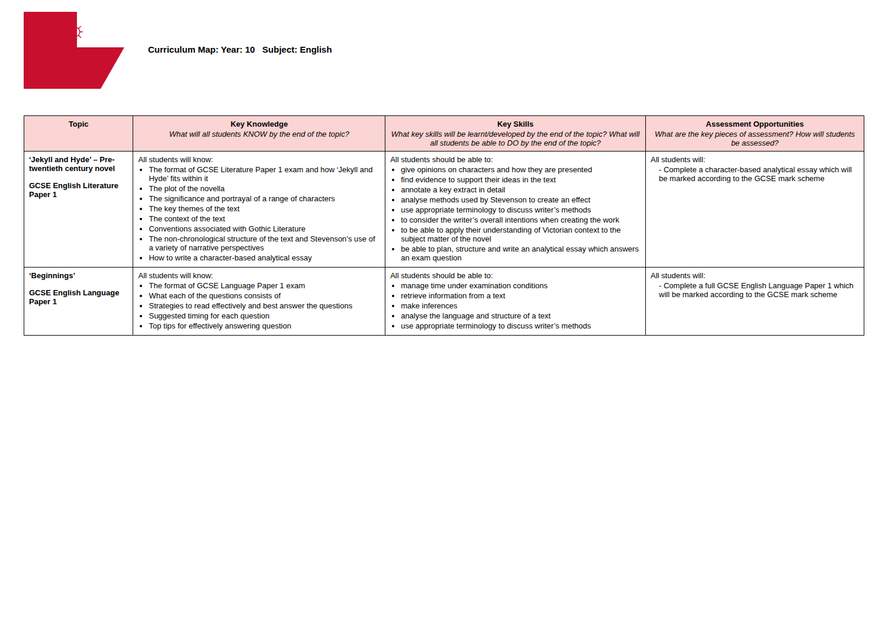☼
Curriculum Map: Year: 10 Subject: English
| Topic | Key Knowledge What will all students KNOW by the end of the topic? | Key Skills What key skills will be learnt/developed by the end of the topic? What will all students be able to DO by the end of the topic? | Assessment Opportunities What are the key pieces of assessment? How will students be assessed? |
| --- | --- | --- | --- |
| ‘Jekyll and Hyde’ – Pre-twentieth century novel GCSE English Literature Paper 1 | All students will know: The format of GCSE Literature Paper 1 exam and how ‘Jekyll and Hyde’ fits within it The plot of the novella The significance and portrayal of a range of characters The key themes of the text The context of the text Conventions associated with Gothic Literature The non-chronological structure of the text and Stevenson’s use of a variety of narrative perspectives How to write a character-based analytical essay | All students should be able to: give opinions on characters and how they are presented find evidence to support their ideas in the text annotate a key extract in detail analyse methods used by Stevenson to create an effect use appropriate terminology to discuss writer’s methods to consider the writer’s overall intentions when creating the work to be able to apply their understanding of Victorian context to the subject matter of the novel be able to plan, structure and write an analytical essay which answers an exam question | All students will: Complete a character-based analytical essay which will be marked according to the GCSE mark scheme |
| ‘Beginnings’ GCSE English Language Paper 1 | All students will know: The format of GCSE Language Paper 1 exam What each of the questions consists of Strategies to read effectively and best answer the questions Suggested timing for each question Top tips for effectively answering question | All students should be able to: manage time under examination conditions retrieve information from a text make inferences analyse the language and structure of a text use appropriate terminology to discuss writer’s methods | All students will: Complete a full GCSE English Language Paper 1 which will be marked according to the GCSE mark scheme |